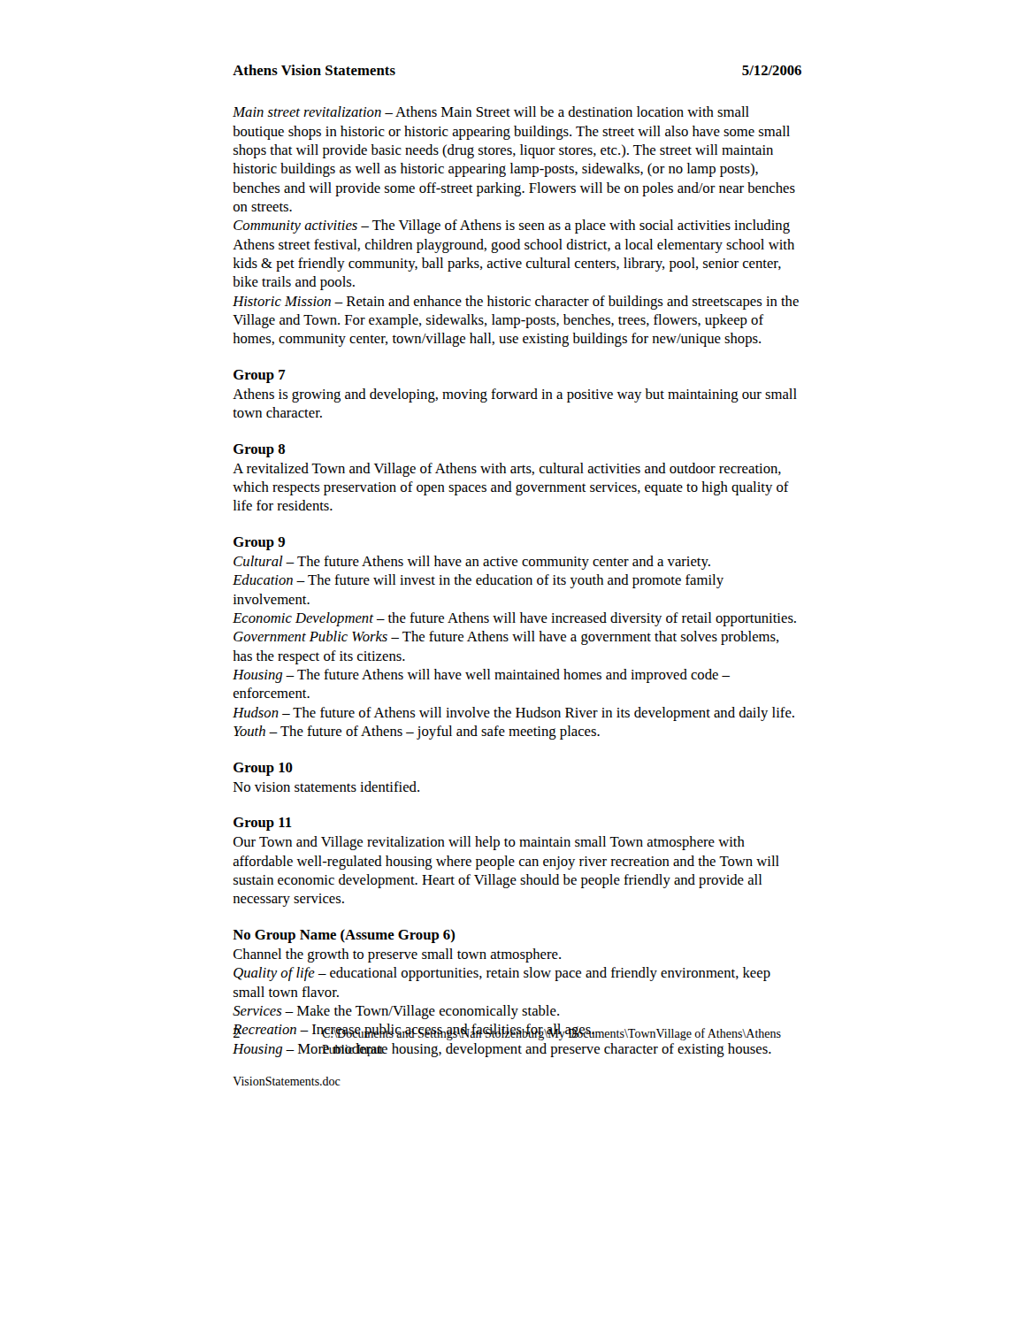Athens Vision Statements 5/12/2006
Main street revitalization – Athens Main Street will be a destination location with small boutique shops in historic or historic appearing buildings. The street will also have some small shops that will provide basic needs (drug stores, liquor stores, etc.). The street will maintain historic buildings as well as historic appearing lamp-posts, sidewalks, (or no lamp posts), benches and will provide some off-street parking. Flowers will be on poles and/or near benches on streets.
Community activities – The Village of Athens is seen as a place with social activities including Athens street festival, children playground, good school district, a local elementary school with kids & pet friendly community, ball parks, active cultural centers, library, pool, senior center, bike trails and pools.
Historic Mission – Retain and enhance the historic character of buildings and streetscapes in the Village and Town. For example, sidewalks, lamp-posts, benches, trees, flowers, upkeep of homes, community center, town/village hall, use existing buildings for new/unique shops.
Group 7
Athens is growing and developing, moving forward in a positive way but maintaining our small town character.
Group 8
A revitalized Town and Village of Athens with arts, cultural activities and outdoor recreation, which respects preservation of open spaces and government services, equate to high quality of life for residents.
Group 9
Cultural – The future Athens will have an active community center and a variety.
Education – The future will invest in the education of its youth and promote family involvement.
Economic Development – the future Athens will have increased diversity of retail opportunities.
Government Public Works – The future Athens will have a government that solves problems, has the respect of its citizens.
Housing – The future Athens will have well maintained homes and improved code – enforcement.
Hudson – The future of Athens will involve the Hudson River in its development and daily life.
Youth – The future of Athens – joyful and safe meeting places.
Group 10
No vision statements identified.
Group 11
Our Town and Village revitalization will help to maintain small Town atmosphere with affordable well-regulated housing where people can enjoy river recreation and the Town will sustain economic development. Heart of Village should be people friendly and provide all necessary services.
No Group Name (Assume Group 6)
Channel the growth to preserve small town atmosphere.
Quality of life – educational opportunities, retain slow pace and friendly environment, keep small town flavor.
Services – Make the Town/Village economically stable.
Recreation – Increase public access and facilities for all ages.
Housing – More moderate housing, development and preserve character of existing houses.
2 C:\Documents and Settings\Nan Stolzenburg\My Documents\TownVillage of Athens\Athens Public Input
VisionStatements.doc